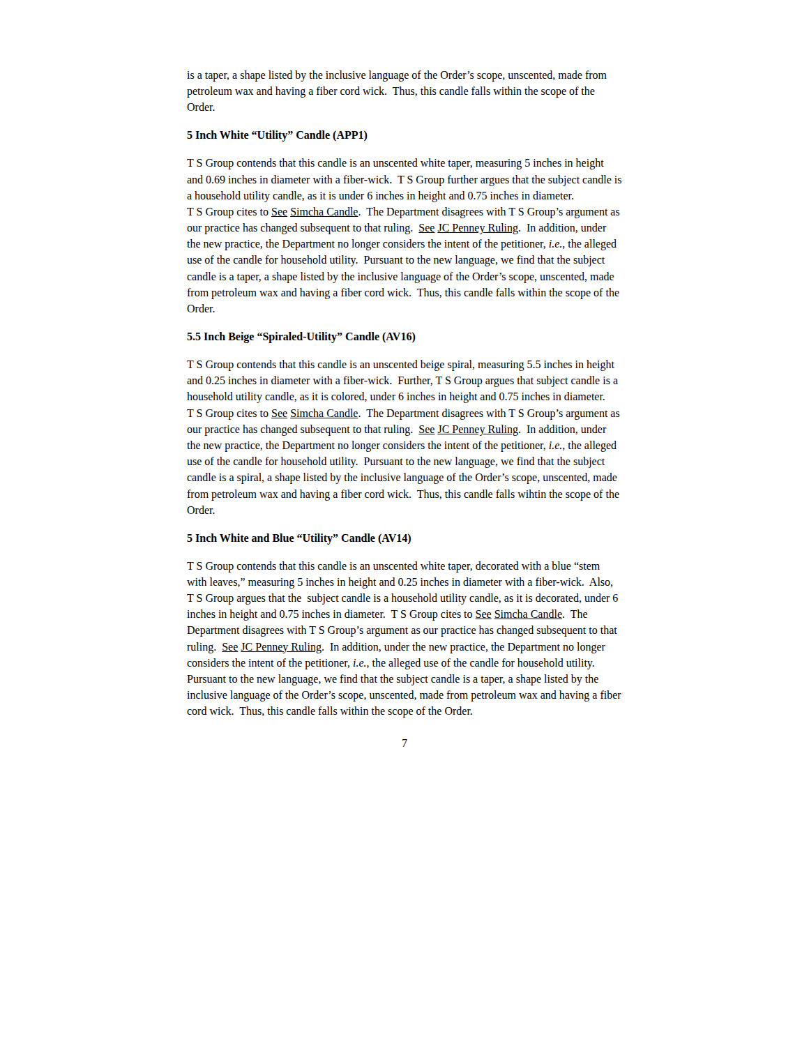is a taper, a shape listed by the inclusive language of the Order’s scope, unscented, made from petroleum wax and having a fiber cord wick. Thus, this candle falls within the scope of the Order.
5 Inch White “Utility” Candle (APP1)
T S Group contends that this candle is an unscented white taper, measuring 5 inches in height and 0.69 inches in diameter with a fiber-wick. T S Group further argues that the subject candle is a household utility candle, as it is under 6 inches in height and 0.75 inches in diameter.
T S Group cites to See Simcha Candle. The Department disagrees with T S Group’s argument as our practice has changed subsequent to that ruling. See JC Penney Ruling. In addition, under the new practice, the Department no longer considers the intent of the petitioner, i.e., the alleged use of the candle for household utility. Pursuant to the new language, we find that the subject candle is a taper, a shape listed by the inclusive language of the Order’s scope, unscented, made from petroleum wax and having a fiber cord wick. Thus, this candle falls within the scope of the Order.
5.5 Inch Beige “Spiraled-Utility” Candle (AV16)
T S Group contends that this candle is an unscented beige spiral, measuring 5.5 inches in height and 0.25 inches in diameter with a fiber-wick. Further, T S Group argues that subject candle is a household utility candle, as it is colored, under 6 inches in height and 0.75 inches in diameter.
T S Group cites to See Simcha Candle. The Department disagrees with T S Group’s argument as our practice has changed subsequent to that ruling. See JC Penney Ruling. In addition, under the new practice, the Department no longer considers the intent of the petitioner, i.e., the alleged use of the candle for household utility. Pursuant to the new language, we find that the subject candle is a spiral, a shape listed by the inclusive language of the Order’s scope, unscented, made from petroleum wax and having a fiber cord wick. Thus, this candle falls wihtin the scope of the Order.
5 Inch White and Blue “Utility” Candle (AV14)
T S Group contends that this candle is an unscented white taper, decorated with a blue “stem with leaves,” measuring 5 inches in height and 0.25 inches in diameter with a fiber-wick. Also, T S Group argues that the subject candle is a household utility candle, as it is decorated, under 6 inches in height and 0.75 inches in diameter. T S Group cites to See Simcha Candle. The Department disagrees with T S Group’s argument as our practice has changed subsequent to that ruling. See JC Penney Ruling. In addition, under the new practice, the Department no longer considers the intent of the petitioner, i.e., the alleged use of the candle for household utility. Pursuant to the new language, we find that the subject candle is a taper, a shape listed by the inclusive language of the Order’s scope, unscented, made from petroleum wax and having a fiber cord wick. Thus, this candle falls within the scope of the Order.
7